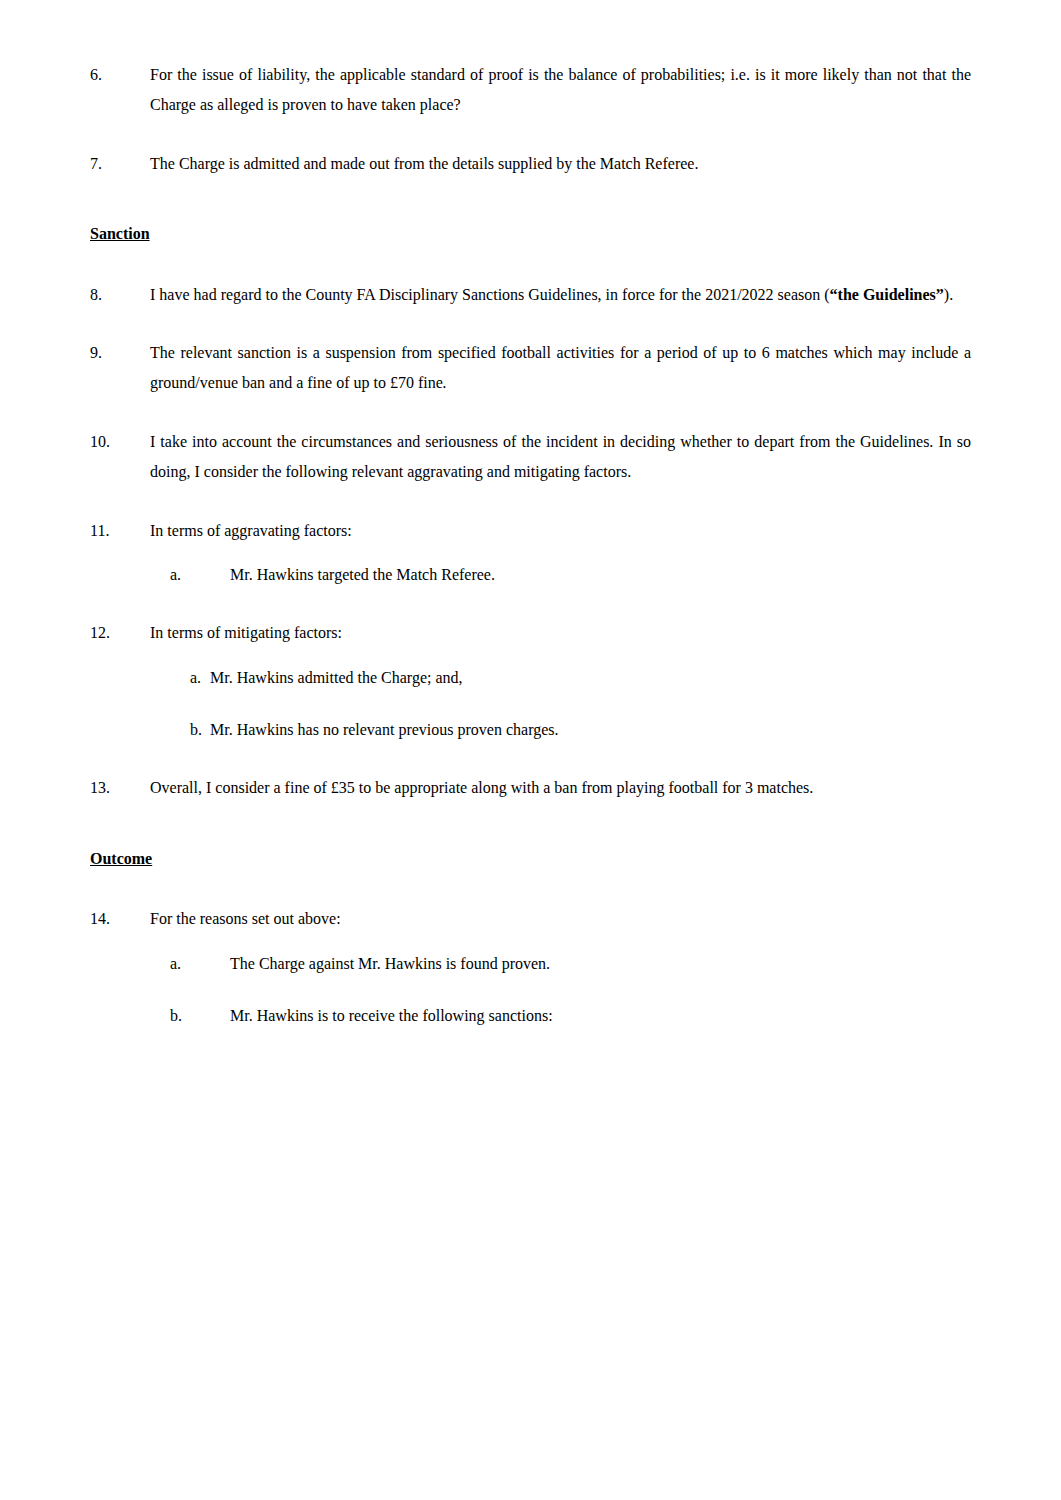For the issue of liability, the applicable standard of proof is the balance of probabilities; i.e. is it more likely than not that the Charge as alleged is proven to have taken place?
The Charge is admitted and made out from the details supplied by the Match Referee.
Sanction
I have had regard to the County FA Disciplinary Sanctions Guidelines, in force for the 2021/2022 season (“the Guidelines”).
The relevant sanction is a suspension from specified football activities for a period of up to 6 matches which may include a ground/venue ban and a fine of up to £70 fine.
I take into account the circumstances and seriousness of the incident in deciding whether to depart from the Guidelines. In so doing, I consider the following relevant aggravating and mitigating factors.
In terms of aggravating factors:
Mr. Hawkins targeted the Match Referee.
In terms of mitigating factors:
Mr. Hawkins admitted the Charge; and,
Mr. Hawkins has no relevant previous proven charges.
Overall, I consider a fine of £35 to be appropriate along with a ban from playing football for 3 matches.
Outcome
For the reasons set out above:
The Charge against Mr. Hawkins is found proven.
Mr. Hawkins is to receive the following sanctions: